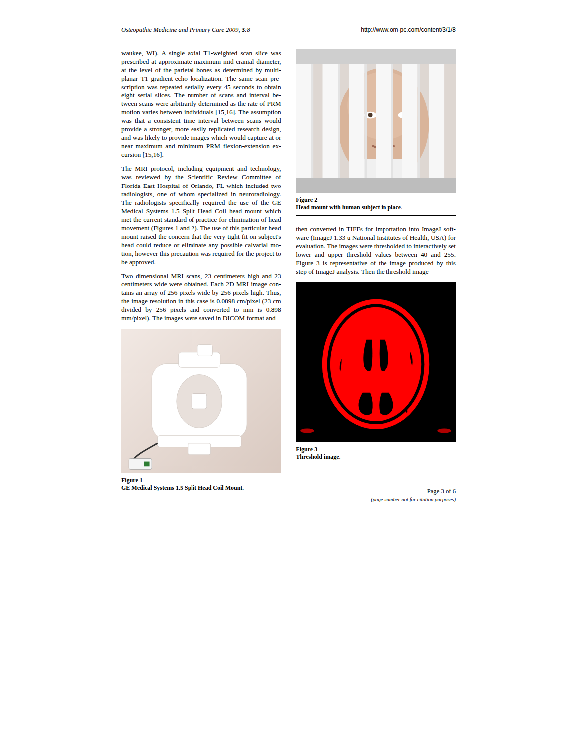Osteopathic Medicine and Primary Care 2009, 3:8
http://www.om-pc.com/content/3/1/8
waukee, WI). A single axial T1-weighted scan slice was prescribed at approximate maximum mid-cranial diameter, at the level of the parietal bones as determined by multi-planar T1 gradient-echo localization. The same scan prescription was repeated serially every 45 seconds to obtain eight serial slices. The number of scans and interval between scans were arbitrarily determined as the rate of PRM motion varies between individuals [15,16]. The assumption was that a consistent time interval between scans would provide a stronger, more easily replicated research design, and was likely to provide images which would capture at or near maximum and minimum PRM flexion-extension excursion [15,16].
The MRI protocol, including equipment and technology, was reviewed by the Scientific Review Committee of Florida East Hospital of Orlando, FL which included two radiologists, one of whom specialized in neuroradiology. The radiologists specifically required the use of the GE Medical Systems 1.5 Split Head Coil head mount which met the current standard of practice for elimination of head movement (Figures 1 and 2). The use of this particular head mount raised the concern that the very tight fit on subject's head could reduce or eliminate any possible calvarial motion, however this precaution was required for the project to be approved.
Two dimensional MRI scans, 23 centimeters high and 23 centimeters wide were obtained. Each 2D MRI image contains an array of 256 pixels wide by 256 pixels high. Thus, the image resolution in this case is 0.0898 cm/pixel (23 cm divided by 256 pixels and converted to mm is 0.898 mm/pixel). The images were saved in DICOM format and
Figure 1 GE Medical Systems 1.5 Split Head Coil Mount.
Figure 2 Head mount with human subject in place.
then converted in TIFFs for importation into ImageJ software (ImageJ 1.33 u National Institutes of Health, USA) for evaluation. The images were thresholded to interactively set lower and upper threshold values between 40 and 255. Figure 3 is representative of the image produced by this step of ImageJ analysis. Then the threshold image
Figure 3 Threshold image.
Page 3 of 6
(page number not for citation purposes)